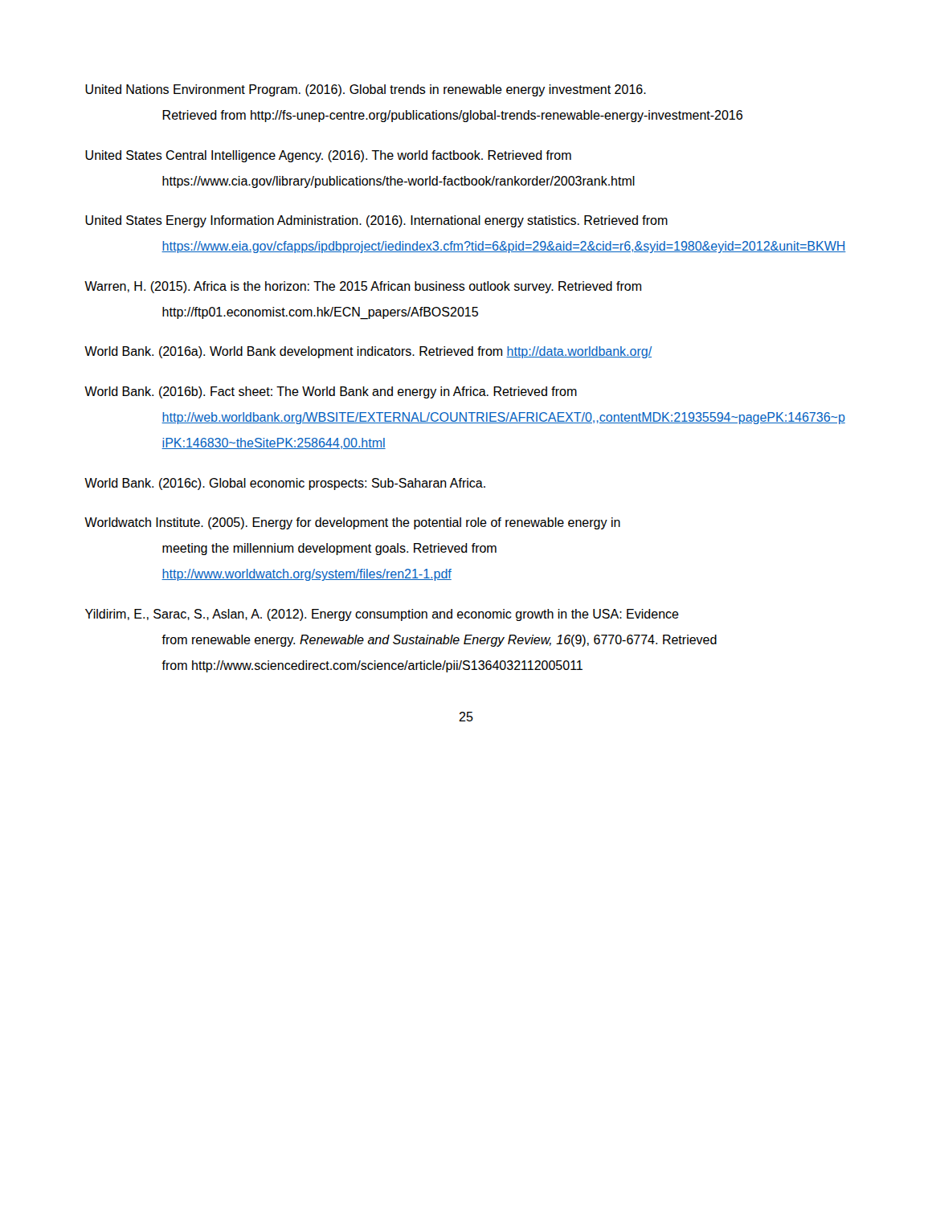United Nations Environment Program. (2016). Global trends in renewable energy investment 2016. Retrieved from http://fs-unep-centre.org/publications/global-trends-renewable-energy-investment-2016
United States Central Intelligence Agency. (2016). The world factbook. Retrieved from https://www.cia.gov/library/publications/the-world-factbook/rankorder/2003rank.html
United States Energy Information Administration. (2016). International energy statistics. Retrieved from https://www.eia.gov/cfapps/ipdbproject/iedindex3.cfm?tid=6&pid=29&aid=2&cid=r6,&syid=1980&eyid=2012&unit=BKWH
Warren, H. (2015). Africa is the horizon: The 2015 African business outlook survey. Retrieved from http://ftp01.economist.com.hk/ECN_papers/AfBOS2015
World Bank. (2016a). World Bank development indicators. Retrieved from http://data.worldbank.org/
World Bank. (2016b). Fact sheet: The World Bank and energy in Africa. Retrieved from http://web.worldbank.org/WBSITE/EXTERNAL/COUNTRIES/AFRICAEXT/0,,contentMDK:21935594~pagePK:146736~piPK:146830~theSitePK:258644,00.html
World Bank. (2016c). Global economic prospects: Sub-Saharan Africa.
Worldwatch Institute. (2005). Energy for development the potential role of renewable energy in meeting the millennium development goals. Retrieved from http://www.worldwatch.org/system/files/ren21-1.pdf
Yildirim, E., Sarac, S., Aslan, A. (2012). Energy consumption and economic growth in the USA: Evidence from renewable energy. Renewable and Sustainable Energy Review, 16(9), 6770-6774. Retrieved from http://www.sciencedirect.com/science/article/pii/S1364032112005011
25